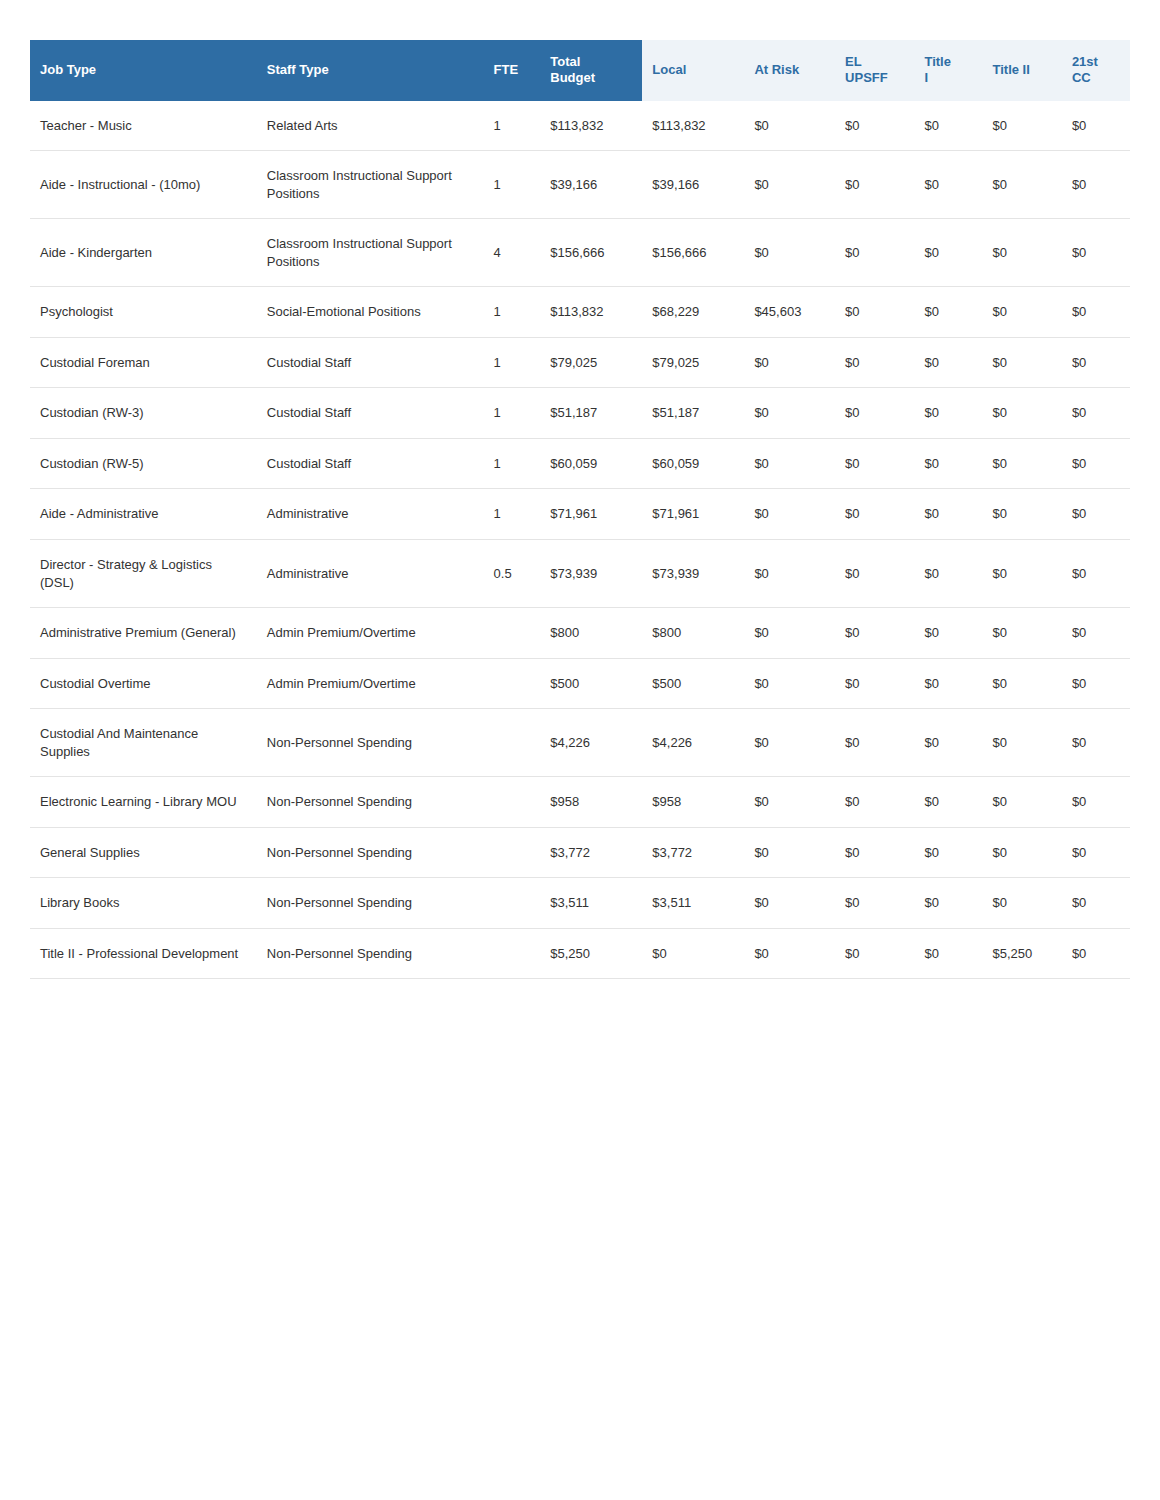| Job Type | Staff Type | FTE | Total Budget | Local | At Risk | EL UPSFF | Title I | Title II | 21st CC |
| --- | --- | --- | --- | --- | --- | --- | --- | --- | --- |
| Teacher - Music | Related Arts | 1 | $113,832 | $113,832 | $0 | $0 | $0 | $0 | $0 |
| Aide - Instructional - (10mo) | Classroom Instructional Support Positions | 1 | $39,166 | $39,166 | $0 | $0 | $0 | $0 | $0 |
| Aide - Kindergarten | Classroom Instructional Support Positions | 4 | $156,666 | $156,666 | $0 | $0 | $0 | $0 | $0 |
| Psychologist | Social-Emotional Positions | 1 | $113,832 | $68,229 | $45,603 | $0 | $0 | $0 | $0 |
| Custodial Foreman | Custodial Staff | 1 | $79,025 | $79,025 | $0 | $0 | $0 | $0 | $0 |
| Custodian (RW-3) | Custodial Staff | 1 | $51,187 | $51,187 | $0 | $0 | $0 | $0 | $0 |
| Custodian (RW-5) | Custodial Staff | 1 | $60,059 | $60,059 | $0 | $0 | $0 | $0 | $0 |
| Aide - Administrative | Administrative | 1 | $71,961 | $71,961 | $0 | $0 | $0 | $0 | $0 |
| Director - Strategy & Logistics (DSL) | Administrative | 0.5 | $73,939 | $73,939 | $0 | $0 | $0 | $0 | $0 |
| Administrative Premium (General) | Admin Premium/Overtime | | $800 | $800 | $0 | $0 | $0 | $0 | $0 |
| Custodial Overtime | Admin Premium/Overtime | | $500 | $500 | $0 | $0 | $0 | $0 | $0 |
| Custodial And Maintenance Supplies | Non-Personnel Spending | | $4,226 | $4,226 | $0 | $0 | $0 | $0 | $0 |
| Electronic Learning - Library MOU | Non-Personnel Spending | | $958 | $958 | $0 | $0 | $0 | $0 | $0 |
| General Supplies | Non-Personnel Spending | | $3,772 | $3,772 | $0 | $0 | $0 | $0 | $0 |
| Library Books | Non-Personnel Spending | | $3,511 | $3,511 | $0 | $0 | $0 | $0 | $0 |
| Title II - Professional Development | Non-Personnel Spending | | $5,250 | $0 | $0 | $0 | $0 | $5,250 | $0 |